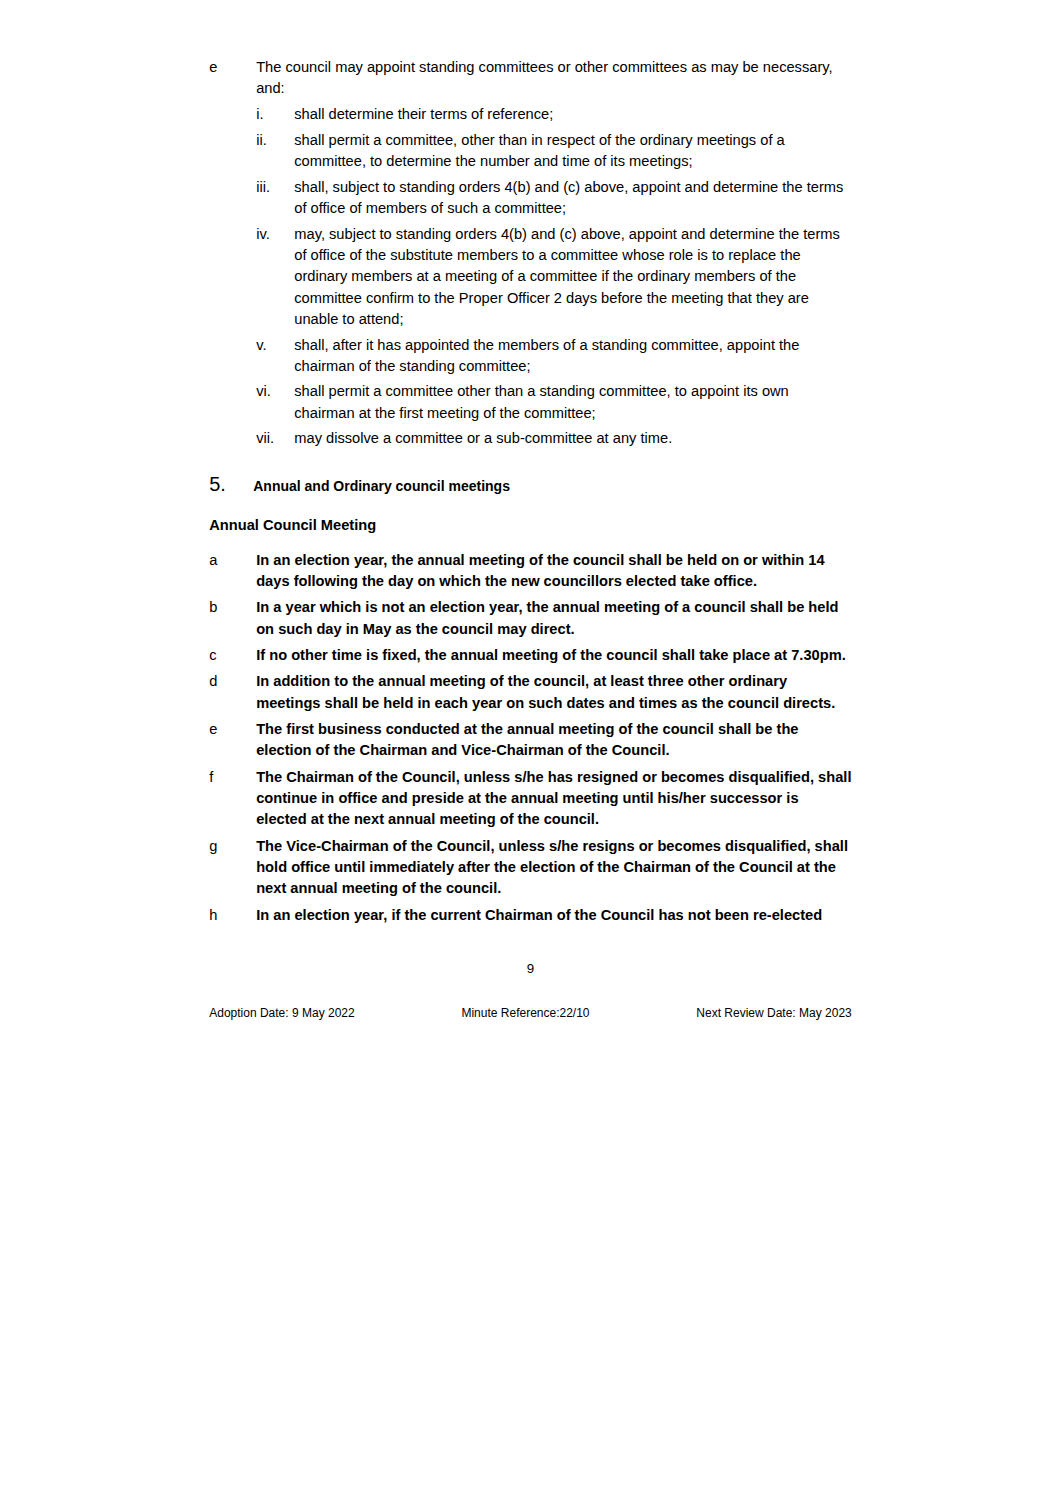e
The council may appoint standing committees or other committees as may be necessary, and:
i.
shall determine their terms of reference;
ii.
shall permit a committee, other than in respect of the ordinary meetings of a committee, to determine the number and time of its meetings;
iii.
shall, subject to standing orders 4(b) and (c) above, appoint and determine the terms of office of members of such a committee;
iv.
may, subject to standing orders 4(b) and (c) above, appoint and determine the terms of office of the substitute members to a committee whose role is to replace the ordinary members at a meeting of a committee if the ordinary members of the committee confirm to the Proper Officer 2 days before the meeting that they are unable to attend;
v.
shall, after it has appointed the members of a standing committee, appoint the chairman of the standing committee;
vi.
shall permit a committee other than a standing committee, to appoint its own chairman at the first meeting of the committee;
vii.
may dissolve a committee or a sub-committee at any time.
5. Annual and Ordinary council meetings
Annual Council Meeting
a
In an election year, the annual meeting of the council shall be held on or within 14 days following the day on which the new councillors elected take office.
b
In a year which is not an election year, the annual meeting of a council shall be held on such day in May as the council may direct.
c
If no other time is fixed, the annual meeting of the council shall take place at 7.30pm.
d
In addition to the annual meeting of the council, at least three other ordinary meetings shall be held in each year on such dates and times as the council directs.
e
The first business conducted at the annual meeting of the council shall be the election of the Chairman and Vice-Chairman of the Council.
f
The Chairman of the Council, unless s/he has resigned or becomes disqualified, shall continue in office and preside at the annual meeting until his/her successor is elected at the next annual meeting of the council.
g
The Vice-Chairman of the Council, unless s/he resigns or becomes disqualified, shall hold office until immediately after the election of the Chairman of the Council at the next annual meeting of the council.
h
In an election year, if the current Chairman of the Council has not been re-elected
9
Adoption Date: 9 May 2022 Minute Reference:22/10 Next Review Date: May 2023